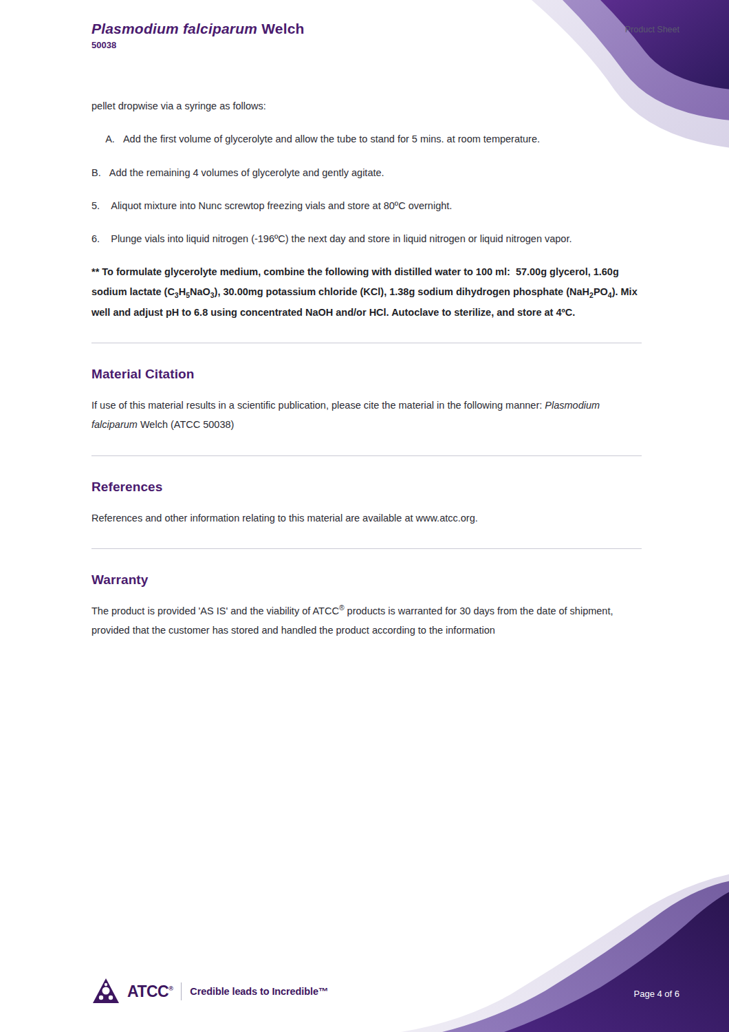Plasmodium falciparum Welch
50038
Product Sheet
pellet dropwise via a syringe as follows:
A. Add the first volume of glycerolyte and allow the tube to stand for 5 mins. at room temperature.
B. Add the remaining 4 volumes of glycerolyte and gently agitate.
5. Aliquot mixture into Nunc screwtop freezing vials and store at 80ºC overnight.
6. Plunge vials into liquid nitrogen (-196ºC) the next day and store in liquid nitrogen or liquid nitrogen vapor.
** To formulate glycerolyte medium, combine the following with distilled water to 100 ml: 57.00g glycerol, 1.60g sodium lactate (C3H5NaO3), 30.00mg potassium chloride (KCl), 1.38g sodium dihydrogen phosphate (NaH2PO4). Mix well and adjust pH to 6.8 using concentrated NaOH and/or HCl. Autoclave to sterilize, and store at 4ºC.
Material Citation
If use of this material results in a scientific publication, please cite the material in the following manner: Plasmodium falciparum Welch (ATCC 50038)
References
References and other information relating to this material are available at www.atcc.org.
Warranty
The product is provided 'AS IS' and the viability of ATCC® products is warranted for 30 days from the date of shipment, provided that the customer has stored and handled the product according to the information
ATCC®
Credible leads to Incredible™
www.atcc.org
Page 4 of 6